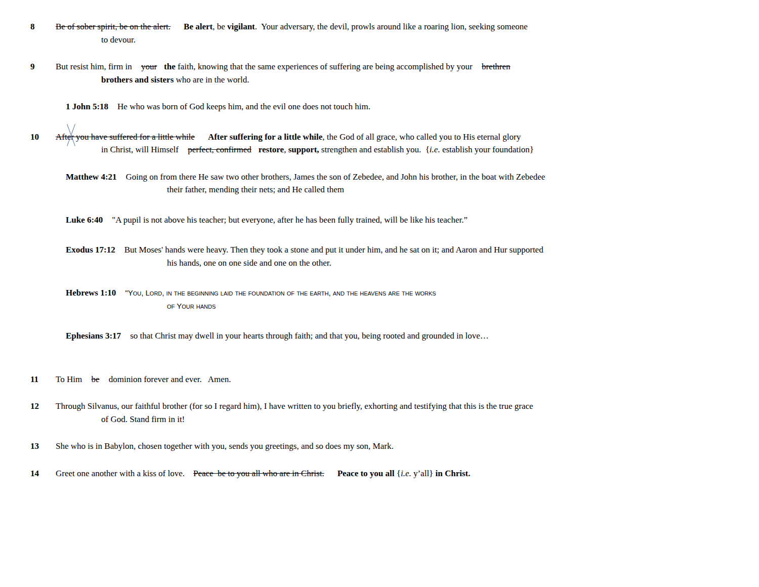8
Be of sober spirit, be on the alert. Be alert, be vigilant. Your adversary, the devil, prowls around like a roaring lion, seeking someone to devour.
9
But resist him, firm in your the faith, knowing that the same experiences of suffering are being accomplished by your brethren brothers and sisters who are in the world.
1 John 5:18 He who was born of God keeps him, and the evil one does not touch him.
10
After you have suffered for a little while After suffering for a little while, the God of all grace, who called you to His eternal glory in Christ, will Himself perfect, confirmed restore, support, strengthen and establish you. {i.e. establish your foundation}
Matthew 4:21 Going on from there He saw two other brothers, James the son of Zebedee, and John his brother, in the boat with Zebedee their father, mending their nets; and He called them
Luke 6:40"A pupil is not above his teacher; but everyone, after he has been fully trained, will be like his teacher.”
Exodus 17:12 But Moses' hands were heavy. Then they took a stone and put it under him, and he sat on it; and Aaron and Hur supported his hands, one on one side and one on the other.
Hebrews 1:10"You, Lord, in the beginning laid the foundation of the earth, and the heavens are the works of Your hands
Ephesians 3:17 so that Christ may dwell in your hearts through faith; and that you, being rooted and grounded in love…
11
To Him be dominion forever and ever. Amen.
12
Through Silvanus, our faithful brother (for so I regard him), I have written to you briefly, exhorting and testifying that this is the true grace of God. Stand firm in it!
13
She who is in Babylon, chosen together with you, sends you greetings, and so does my son, Mark.
14
Greet one another with a kiss of love. Peace be to you all who are in Christ. Peace to you all {i.e. y’all} in Christ.